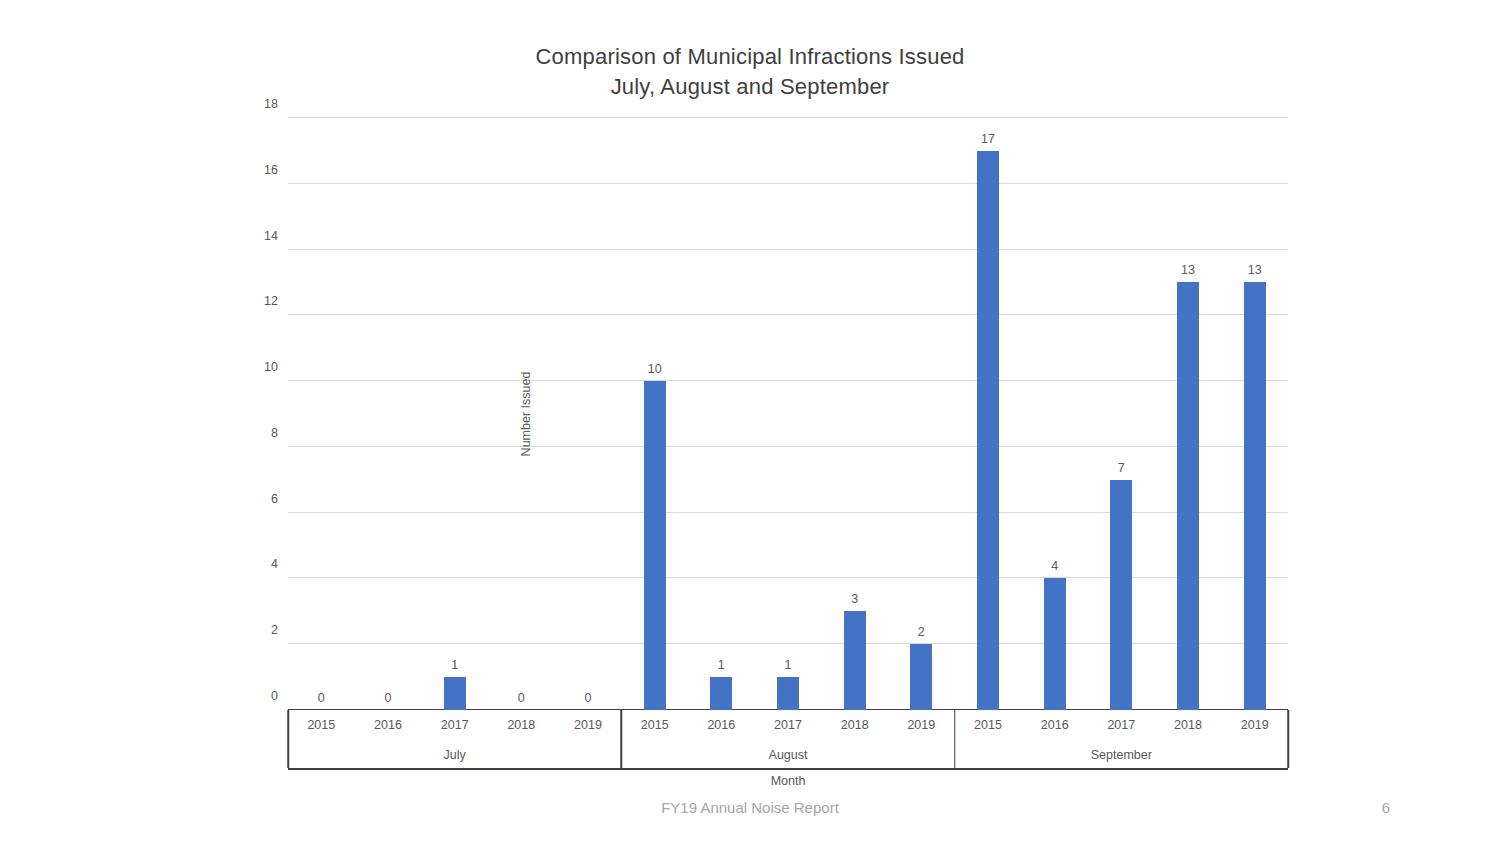Comparison of Municipal Infractions Issued
July, August and September
18
16
14
12
10
8
6
4
2 0
0
2015
0
2016
1
2017
0
2018
0
2019 July
10
2015
1
2016
1
2017
3
2018
2
2019 August
17
2015
4
2016
7
2017
13
2018
13
2019 September
Month Number Issued
FY19 Annual Noise Report
6